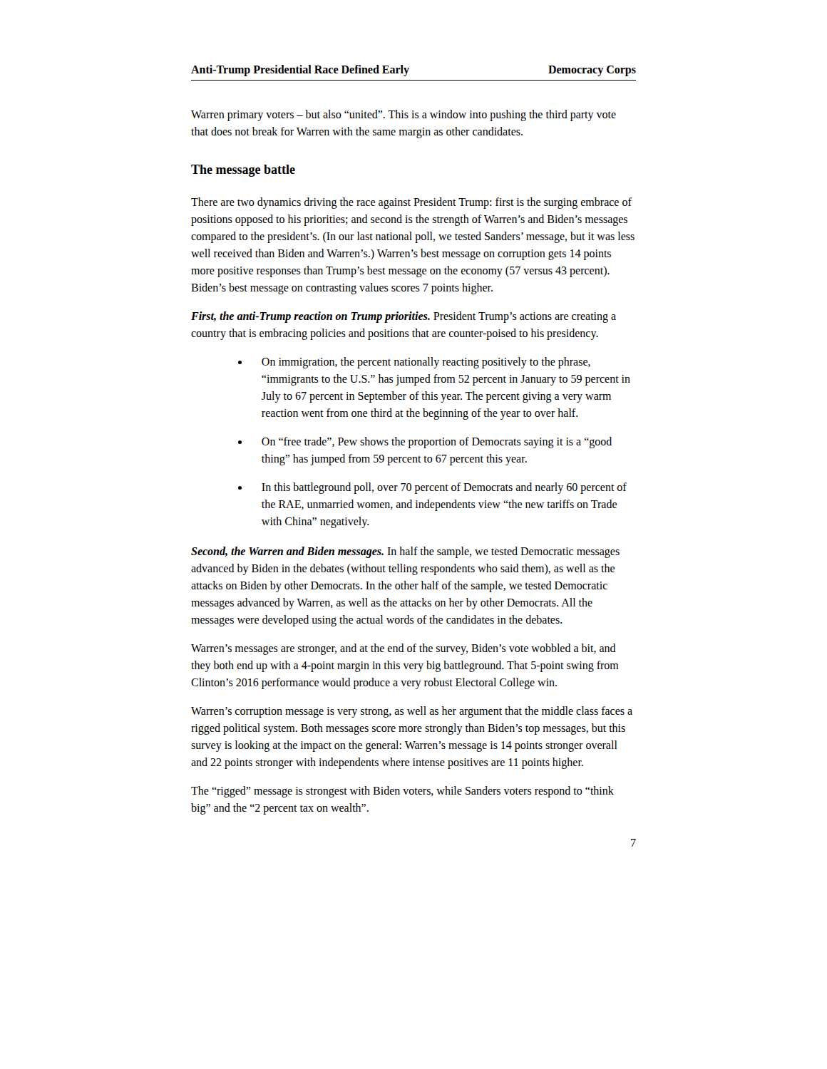Anti-Trump Presidential Race Defined Early Democracy Corps
Warren primary voters – but also “united”. This is a window into pushing the third party vote that does not break for Warren with the same margin as other candidates.
The message battle
There are two dynamics driving the race against President Trump: first is the surging embrace of positions opposed to his priorities; and second is the strength of Warren’s and Biden’s messages compared to the president’s. (In our last national poll, we tested Sanders’ message, but it was less well received than Biden and Warren’s.) Warren’s best message on corruption gets 14 points more positive responses than Trump’s best message on the economy (57 versus 43 percent). Biden’s best message on contrasting values scores 7 points higher.
First, the anti-Trump reaction on Trump priorities. President Trump’s actions are creating a country that is embracing policies and positions that are counter-poised to his presidency.
On immigration, the percent nationally reacting positively to the phrase, “immigrants to the U.S.” has jumped from 52 percent in January to 59 percent in July to 67 percent in September of this year. The percent giving a very warm reaction went from one third at the beginning of the year to over half.
On “free trade”, Pew shows the proportion of Democrats saying it is a “good thing” has jumped from 59 percent to 67 percent this year.
In this battleground poll, over 70 percent of Democrats and nearly 60 percent of the RAE, unmarried women, and independents view “the new tariffs on Trade with China” negatively.
Second, the Warren and Biden messages. In half the sample, we tested Democratic messages advanced by Biden in the debates (without telling respondents who said them), as well as the attacks on Biden by other Democrats. In the other half of the sample, we tested Democratic messages advanced by Warren, as well as the attacks on her by other Democrats. All the messages were developed using the actual words of the candidates in the debates.
Warren’s messages are stronger, and at the end of the survey, Biden’s vote wobbled a bit, and they both end up with a 4-point margin in this very big battleground. That 5-point swing from Clinton’s 2016 performance would produce a very robust Electoral College win.
Warren’s corruption message is very strong, as well as her argument that the middle class faces a rigged political system. Both messages score more strongly than Biden’s top messages, but this survey is looking at the impact on the general: Warren’s message is 14 points stronger overall and 22 points stronger with independents where intense positives are 11 points higher.
The “rigged” message is strongest with Biden voters, while Sanders voters respond to “think big” and the “2 percent tax on wealth”.
7